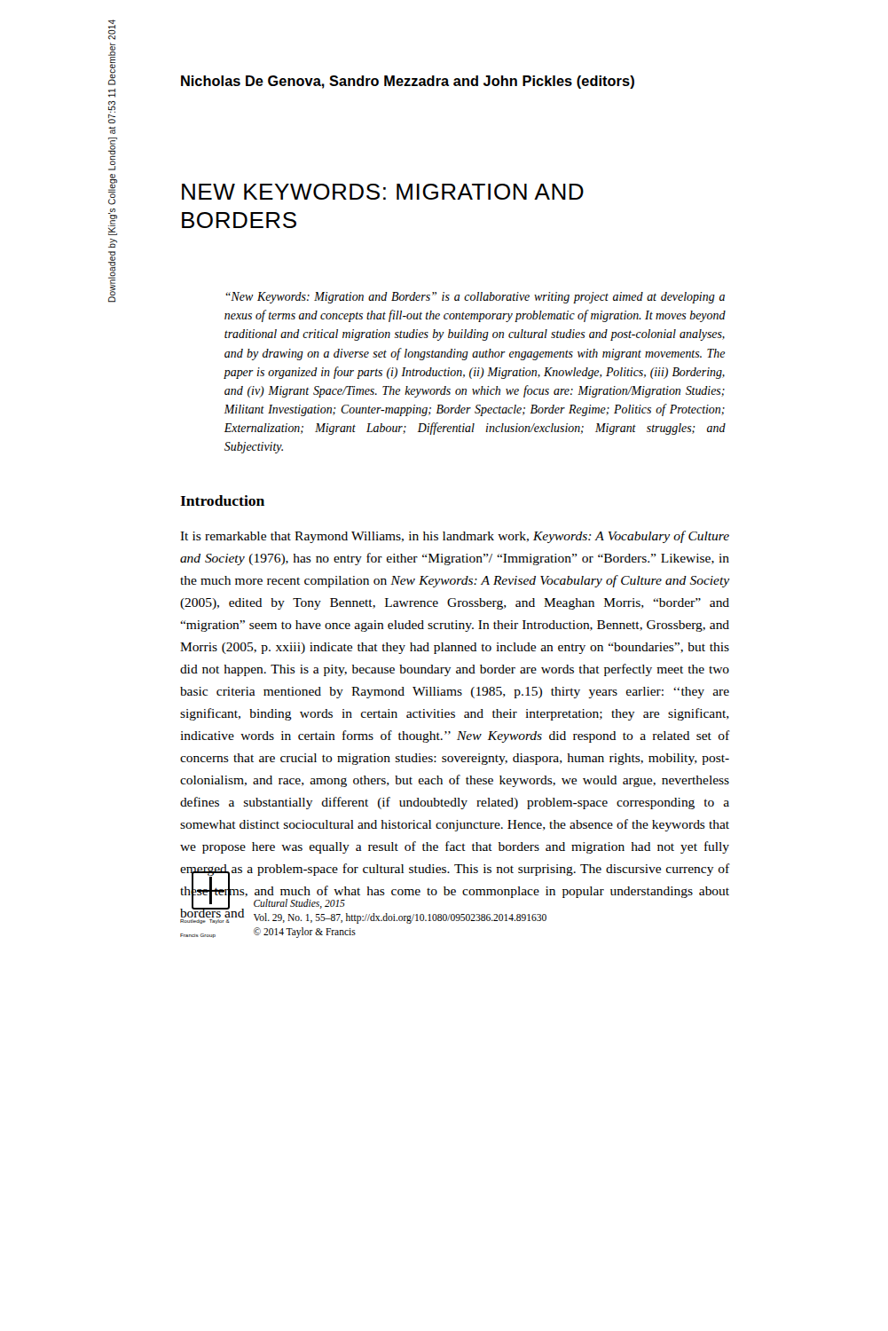Downloaded by [King's College London] at 07:53 11 December 2014
Nicholas De Genova, Sandro Mezzadra and John Pickles (editors)
NEW KEYWORDS: MIGRATION AND
BORDERS
“New Keywords: Migration and Borders” is a collaborative writing project aimed at developing a nexus of terms and concepts that fill-out the contemporary problematic of migration. It moves beyond traditional and critical migration studies by building on cultural studies and post-colonial analyses, and by drawing on a diverse set of longstanding author engagements with migrant movements. The paper is organized in four parts (i) Introduction, (ii) Migration, Knowledge, Politics, (iii) Bordering, and (iv) Migrant Space/Times. The keywords on which we focus are: Migration/Migration Studies; Militant Investigation; Counter-mapping; Border Spectacle; Border Regime; Politics of Protection; Externalization; Migrant Labour; Differential inclusion/exclusion; Migrant struggles; and Subjectivity.
Introduction
It is remarkable that Raymond Williams, in his landmark work, Keywords: A Vocabulary of Culture and Society (1976), has no entry for either “Migration”/ “Immigration” or “Borders.” Likewise, in the much more recent compilation on New Keywords: A Revised Vocabulary of Culture and Society (2005), edited by Tony Bennett, Lawrence Grossberg, and Meaghan Morris, “border” and “migration” seem to have once again eluded scrutiny. In their Introduction, Bennett, Grossberg, and Morris (2005, p. xxiii) indicate that they had planned to include an entry on “boundaries”, but this did not happen. This is a pity, because boundary and border are words that perfectly meet the two basic criteria mentioned by Raymond Williams (1985, p.15) thirty years earlier: ‘‘they are significant, binding words in certain activities and their interpretation; they are significant, indicative words in certain forms of thought.’’ New Keywords did respond to a related set of concerns that are crucial to migration studies: sovereignty, diaspora, human rights, mobility, post-colonialism, and race, among others, but each of these keywords, we would argue, nevertheless defines a substantially different (if undoubtedly related) problem-space corresponding to a somewhat distinct sociocultural and historical conjuncture. Hence, the absence of the keywords that we propose here was equally a result of the fact that borders and migration had not yet fully emerged as a problem-space for cultural studies. This is not surprising. The discursive currency of these terms, and much of what has come to be commonplace in popular understandings about borders and
Routledge Taylor & Francis Group
Cultural Studies, 2015
Vol. 29, No. 1, 55–87, http://dx.doi.org/10.1080/09502386.2014.891630
© 2014 Taylor & Francis